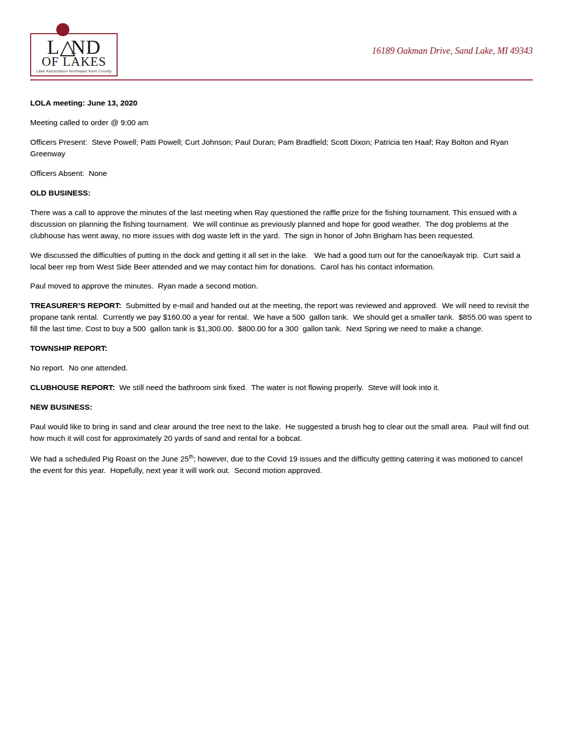L△ND
OF LAKES
Lake Association Northeast Kent County
16189 Oakman Drive, Sand Lake, MI 49343
LOLA meeting: June 13, 2020
Meeting called to order @ 9:00 am
Officers Present: Steve Powell; Patti Powell; Curt Johnson; Paul Duran; Pam Bradfield; Scott Dixon; Patricia ten Haaf; Ray Bolton and Ryan Greenway
Officers Absent: None
OLD BUSINESS:
There was a call to approve the minutes of the last meeting when Ray questioned the raffle prize for the fishing tournament. This ensued with a discussion on planning the fishing tournament. We will continue as previously planned and hope for good weather. The dog problems at the clubhouse has went away, no more issues with dog waste left in the yard. The sign in honor of John Brigham has been requested.
We discussed the difficulties of putting in the dock and getting it all set in the lake. We had a good turn out for the canoe/kayak trip. Curt said a local beer rep from West Side Beer attended and we may contact him for donations. Carol has his contact information.
Paul moved to approve the minutes. Ryan made a second motion.
TREASURER’S REPORT: Submitted by e-mail and handed out at the meeting, the report was reviewed and approved. We will need to revisit the propane tank rental. Currently we pay $160.00 a year for rental. We have a 500 gallon tank. We should get a smaller tank. $855.00 was spent to fill the last time. Cost to buy a 500 gallon tank is $1,300.00. $800.00 for a 300 gallon tank. Next Spring we need to make a change.
TOWNSHIP REPORT:
No report. No one attended.
CLUBHOUSE REPORT: We still need the bathroom sink fixed. The water is not flowing properly. Steve will look into it.
NEW BUSINESS:
Paul would like to bring in sand and clear around the tree next to the lake. He suggested a brush hog to clear out the small area. Paul will find out how much it will cost for approximately 20 yards of sand and rental for a bobcat.
We had a scheduled Pig Roast on the June 25th; however, due to the Covid 19 issues and the difficulty getting catering it was motioned to cancel the event for this year. Hopefully, next year it will work out. Second motion approved.